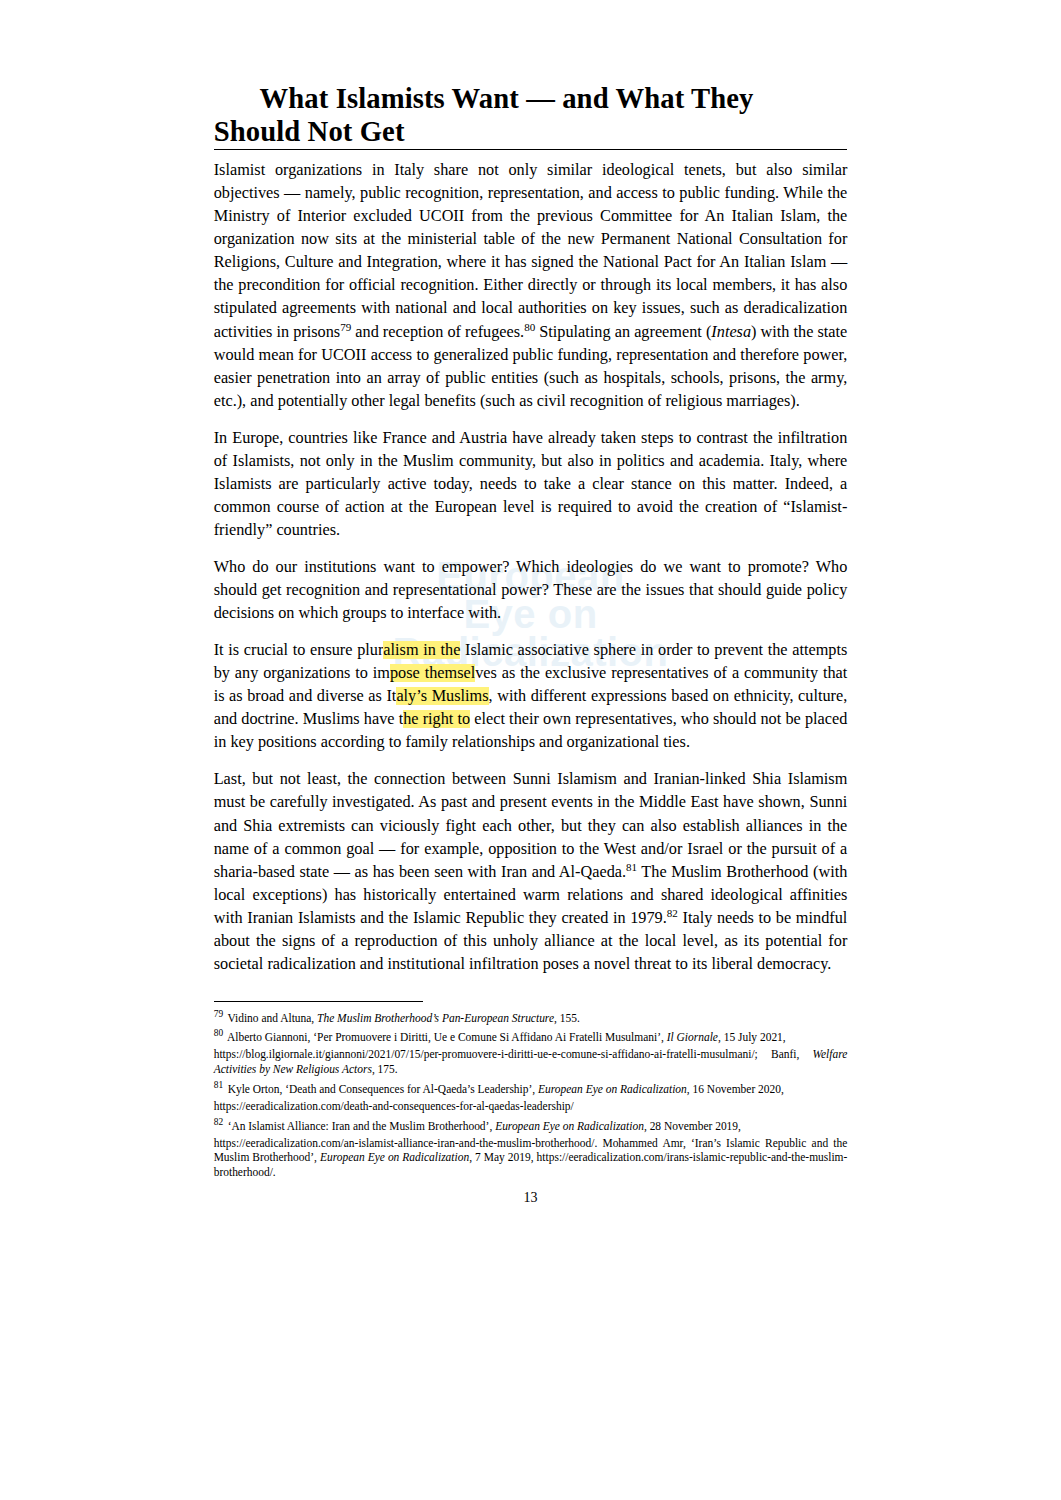European
Eye on
Radicalization
What Islamists Want — and What They Should Not Get
Islamist organizations in Italy share not only similar ideological tenets, but also similar objectives — namely, public recognition, representation, and access to public funding. While the Ministry of Interior excluded UCOII from the previous Committee for An Italian Islam, the organization now sits at the ministerial table of the new Permanent National Consultation for Religions, Culture and Integration, where it has signed the National Pact for An Italian Islam — the precondition for official recognition. Either directly or through its local members, it has also stipulated agreements with national and local authorities on key issues, such as deradicalization activities in prisons79 and reception of refugees.80 Stipulating an agreement (Intesa) with the state would mean for UCOII access to generalized public funding, representation and therefore power, easier penetration into an array of public entities (such as hospitals, schools, prisons, the army, etc.), and potentially other legal benefits (such as civil recognition of religious marriages).
In Europe, countries like France and Austria have already taken steps to contrast the infiltration of Islamists, not only in the Muslim community, but also in politics and academia. Italy, where Islamists are particularly active today, needs to take a clear stance on this matter. Indeed, a common course of action at the European level is required to avoid the creation of “Islamist-friendly” countries.
Who do our institutions want to empower? Which ideologies do we want to promote? Who should get recognition and representational power? These are the issues that should guide policy decisions on which groups to interface with.
It is crucial to ensure pluralism in the Islamic associative sphere in order to prevent the attempts by any organizations to impose themselves as the exclusive representatives of a community that is as broad and diverse as Italy’s Muslims, with different expressions based on ethnicity, culture, and doctrine. Muslims have the right to elect their own representatives, who should not be placed in key positions according to family relationships and organizational ties.
Last, but not least, the connection between Sunni Islamism and Iranian-linked Shia Islamism must be carefully investigated. As past and present events in the Middle East have shown, Sunni and Shia extremists can viciously fight each other, but they can also establish alliances in the name of a common goal — for example, opposition to the West and/or Israel or the pursuit of a sharia-based state — as has been seen with Iran and Al-Qaeda.81 The Muslim Brotherhood (with local exceptions) has historically entertained warm relations and shared ideological affinities with Iranian Islamists and the Islamic Republic they created in 1979.82 Italy needs to be mindful about the signs of a reproduction of this unholy alliance at the local level, as its potential for societal radicalization and institutional infiltration poses a novel threat to its liberal democracy.
79 Vidino and Altuna, The Muslim Brotherhood’s Pan-European Structure, 155.
80 Alberto Giannoni, ‘Per Promuovere i Diritti, Ue e Comune Si Affidano Ai Fratelli Musulmani’, Il Giornale, 15 July 2021,
https://blog.ilgiornale.it/giannoni/2021/07/15/per-promuovere-i-diritti-ue-e-comune-si-affidano-ai-fratelli-musulmani/; Banfi, Welfare Activities by New Religious Actors, 175.
81 Kyle Orton, ‘Death and Consequences for Al-Qaeda’s Leadership’, European Eye on Radicalization, 16 November 2020,
https://eeradicalization.com/death-and-consequences-for-al-qaedas-leadership/
82 ‘An Islamist Alliance: Iran and the Muslim Brotherhood’, European Eye on Radicalization, 28 November 2019,
https://eeradicalization.com/an-islamist-alliance-iran-and-the-muslim-brotherhood/. Mohammed Amr, ‘Iran’s Islamic Republic and the Muslim Brotherhood’, European Eye on Radicalization, 7 May 2019, https://eeradicalization.com/irans-islamic-republic-and-the-muslim-brotherhood/.
13